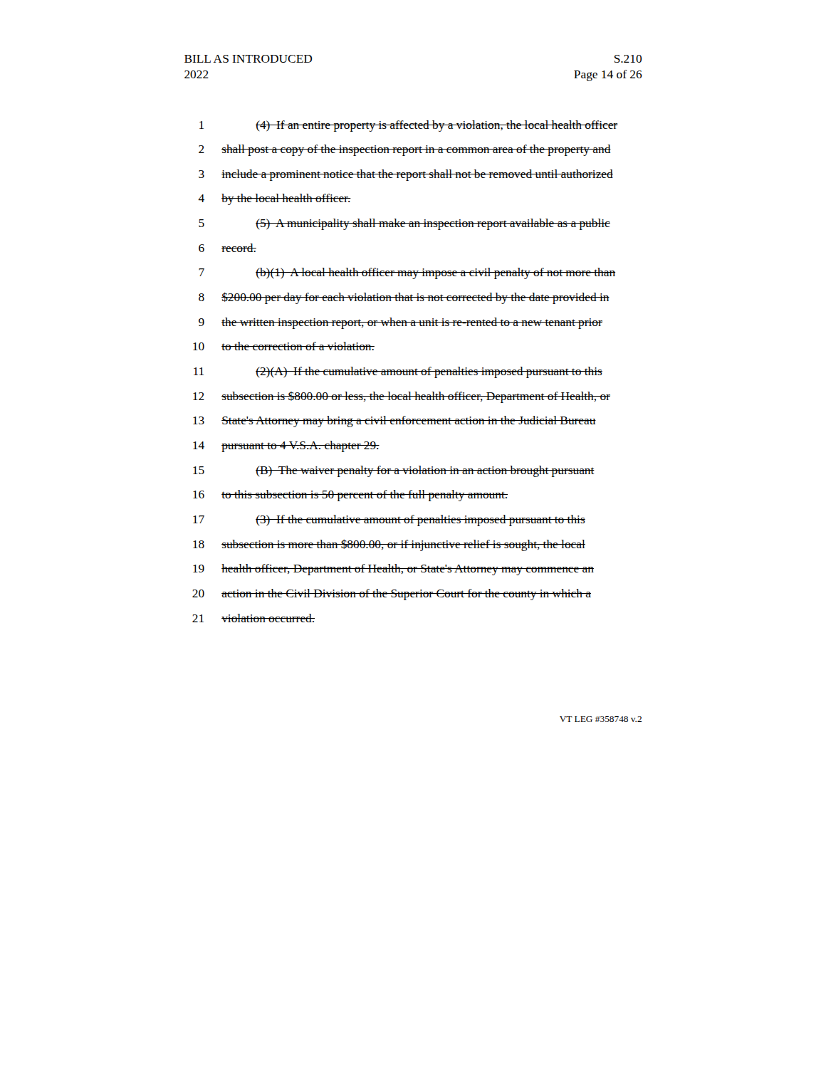BILL AS INTRODUCED
2022
S.210
Page 14 of 26
(4) If an entire property is affected by a violation, the local health officer
shall post a copy of the inspection report in a common area of the property and
include a prominent notice that the report shall not be removed until authorized
by the local health officer.
(5) A municipality shall make an inspection report available as a public
record.
(b)(1) A local health officer may impose a civil penalty of not more than
$200.00 per day for each violation that is not corrected by the date provided in
the written inspection report, or when a unit is re-rented to a new tenant prior
to the correction of a violation.
(2)(A) If the cumulative amount of penalties imposed pursuant to this
subsection is $800.00 or less, the local health officer, Department of Health, or
State's Attorney may bring a civil enforcement action in the Judicial Bureau
pursuant to 4 V.S.A. chapter 29.
(B) The waiver penalty for a violation in an action brought pursuant
to this subsection is 50 percent of the full penalty amount.
(3) If the cumulative amount of penalties imposed pursuant to this
subsection is more than $800.00, or if injunctive relief is sought, the local
health officer, Department of Health, or State's Attorney may commence an
action in the Civil Division of the Superior Court for the county in which a
violation occurred.
VT LEG #358748 v.2